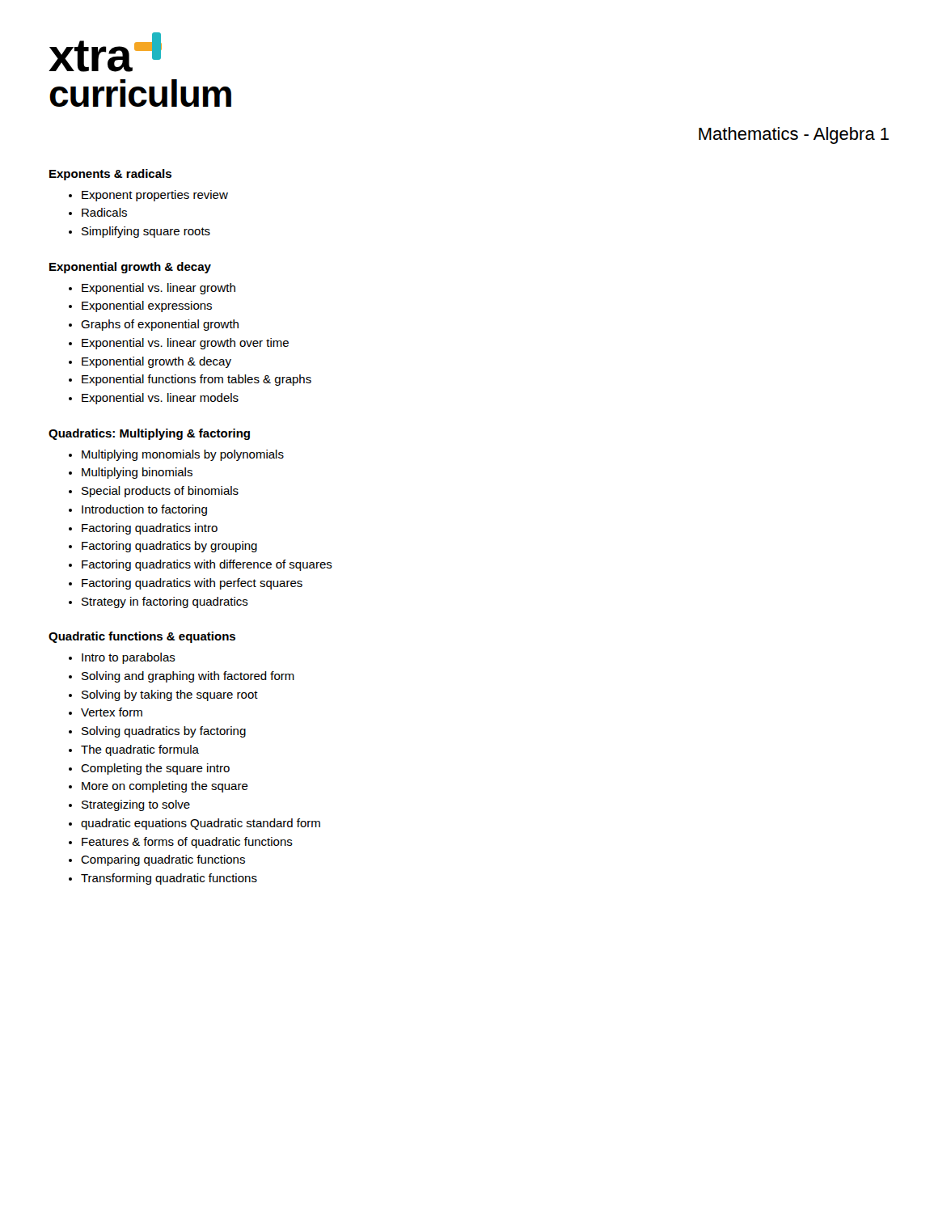xtra curriculum
Mathematics - Algebra 1
Exponents & radicals
Exponent properties review
Radicals
Simplifying square roots
Exponential growth & decay
Exponential vs. linear growth
Exponential expressions
Graphs of exponential growth
Exponential vs. linear growth over time
Exponential growth & decay
Exponential functions from tables & graphs
Exponential vs. linear models
Quadratics: Multiplying & factoring
Multiplying monomials by polynomials
Multiplying binomials
Special products of binomials
Introduction to factoring
Factoring quadratics intro
Factoring quadratics by grouping
Factoring quadratics with difference of squares
Factoring quadratics with perfect squares
Strategy in factoring quadratics
Quadratic functions & equations
Intro to parabolas
Solving and graphing with factored form
Solving by taking the square root
Vertex form
Solving quadratics by factoring
The quadratic formula
Completing the square intro
More on completing the square
Strategizing to solve
quadratic equations Quadratic standard form
Features & forms of quadratic functions
Comparing quadratic functions
Transforming quadratic functions